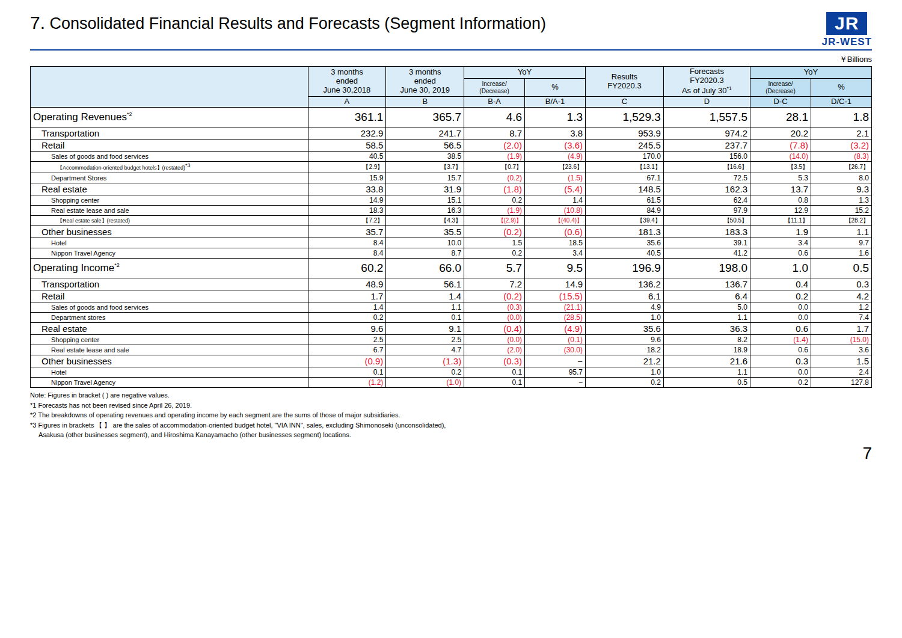7. Consolidated Financial Results and Forecasts (Segment Information)
JR
JR-WEST
￥Billions
| | 3 months ended June 30,2018 | 3 months ended June 30, 2019 | YoY | Results FY2020.3 | Forecasts FY2020.3 As of July 30 *1 | YoY |
| --- | --- | --- | --- | --- | --- | --- |
| Increase/ (Decrease) | % | Increase/ (Decrease) | % |
| A | B | B-A | B/A-1 | C | D | D-C | D/C-1 |
| Operating Revenues *2 | 361.1 | 365.7 | 4.6 | 1.3 | 1,529.3 | 1,557.5 | 28.1 | 1.8 |
| Transportation | 232.9 | 241.7 | 8.7 | 3.8 | 953.9 | 974.2 | 20.2 | 2.1 |
| Retail | 58.5 | 56.5 | (2.0) | (3.6) | 245.5 | 237.7 | (7.8) | (3.2) |
| Sales of goods and food services | 40.5 | 38.5 | (1.9) | (4.9) | 170.0 | 156.0 | (14.0) | (8.3) |
| 【Accommodation-oriented budget hotels】(restated) *3 | 【2.9】 | 【3.7】 | 【0.7】 | 【23.6】 | 【13.1】 | 【16.6】 | 【3.5】 | 【26.7】 |
| Department Stores | 15.9 | 15.7 | (0.2) | (1.5) | 67.1 | 72.5 | 5.3 | 8.0 |
| Real estate | 33.8 | 31.9 | (1.8) | (5.4) | 148.5 | 162.3 | 13.7 | 9.3 |
| Shopping center | 14.9 | 15.1 | 0.2 | 1.4 | 61.5 | 62.4 | 0.8 | 1.3 |
| Real estate lease and sale | 18.3 | 16.3 | (1.9) | (10.8) | 84.9 | 97.9 | 12.9 | 15.2 |
| 【Real estate sale】(restated) | 【7.2】 | 【4.3】 | 【(2.9)】 | 【(40.4)】 | 【39.4】 | 【50.5】 | 【11.1】 | 【28.2】 |
| Other businesses | 35.7 | 35.5 | (0.2) | (0.6) | 181.3 | 183.3 | 1.9 | 1.1 |
| Hotel | 8.4 | 10.0 | 1.5 | 18.5 | 35.6 | 39.1 | 3.4 | 9.7 |
| Nippon Travel Agency | 8.4 | 8.7 | 0.2 | 3.4 | 40.5 | 41.2 | 0.6 | 1.6 |
| Operating Income *2 | 60.2 | 66.0 | 5.7 | 9.5 | 196.9 | 198.0 | 1.0 | 0.5 |
| Transportation | 48.9 | 56.1 | 7.2 | 14.9 | 136.2 | 136.7 | 0.4 | 0.3 |
| Retail | 1.7 | 1.4 | (0.2) | (15.5) | 6.1 | 6.4 | 0.2 | 4.2 |
| Sales of goods and food services | 1.4 | 1.1 | (0.3) | (21.1) | 4.9 | 5.0 | 0.0 | 1.2 |
| Department stores | 0.2 | 0.1 | (0.0) | (28.5) | 1.0 | 1.1 | 0.0 | 7.4 |
| Real estate | 9.6 | 9.1 | (0.4) | (4.9) | 35.6 | 36.3 | 0.6 | 1.7 |
| Shopping center | 2.5 | 2.5 | (0.0) | (0.1) | 9.6 | 8.2 | (1.4) | (15.0) |
| Real estate lease and sale | 6.7 | 4.7 | (2.0) | (30.0) | 18.2 | 18.9 | 0.6 | 3.6 |
| Other businesses | (0.9) | (1.3) | (0.3) | − | 21.2 | 21.6 | 0.3 | 1.5 |
| Hotel | 0.1 | 0.2 | 0.1 | 95.7 | 1.0 | 1.1 | 0.0 | 2.4 |
| Nippon Travel Agency | (1.2) | (1.0) | 0.1 | − | 0.2 | 0.5 | 0.2 | 127.8 |
Note: Figures in bracket ( ) are negative values.
*1 Forecasts has not been revised since April 26, 2019.
*2 The breakdowns of operating revenues and operating income by each segment are the sums of those of major subsidiaries.
*3 Figures in brackets 【 】 are the sales of accommodation-oriented budget hotel, "VIA INN", sales, excluding Shimonoseki (unconsolidated),
Asakusa (other businesses segment), and Hiroshima Kanayamacho (other businesses segment) locations.
7